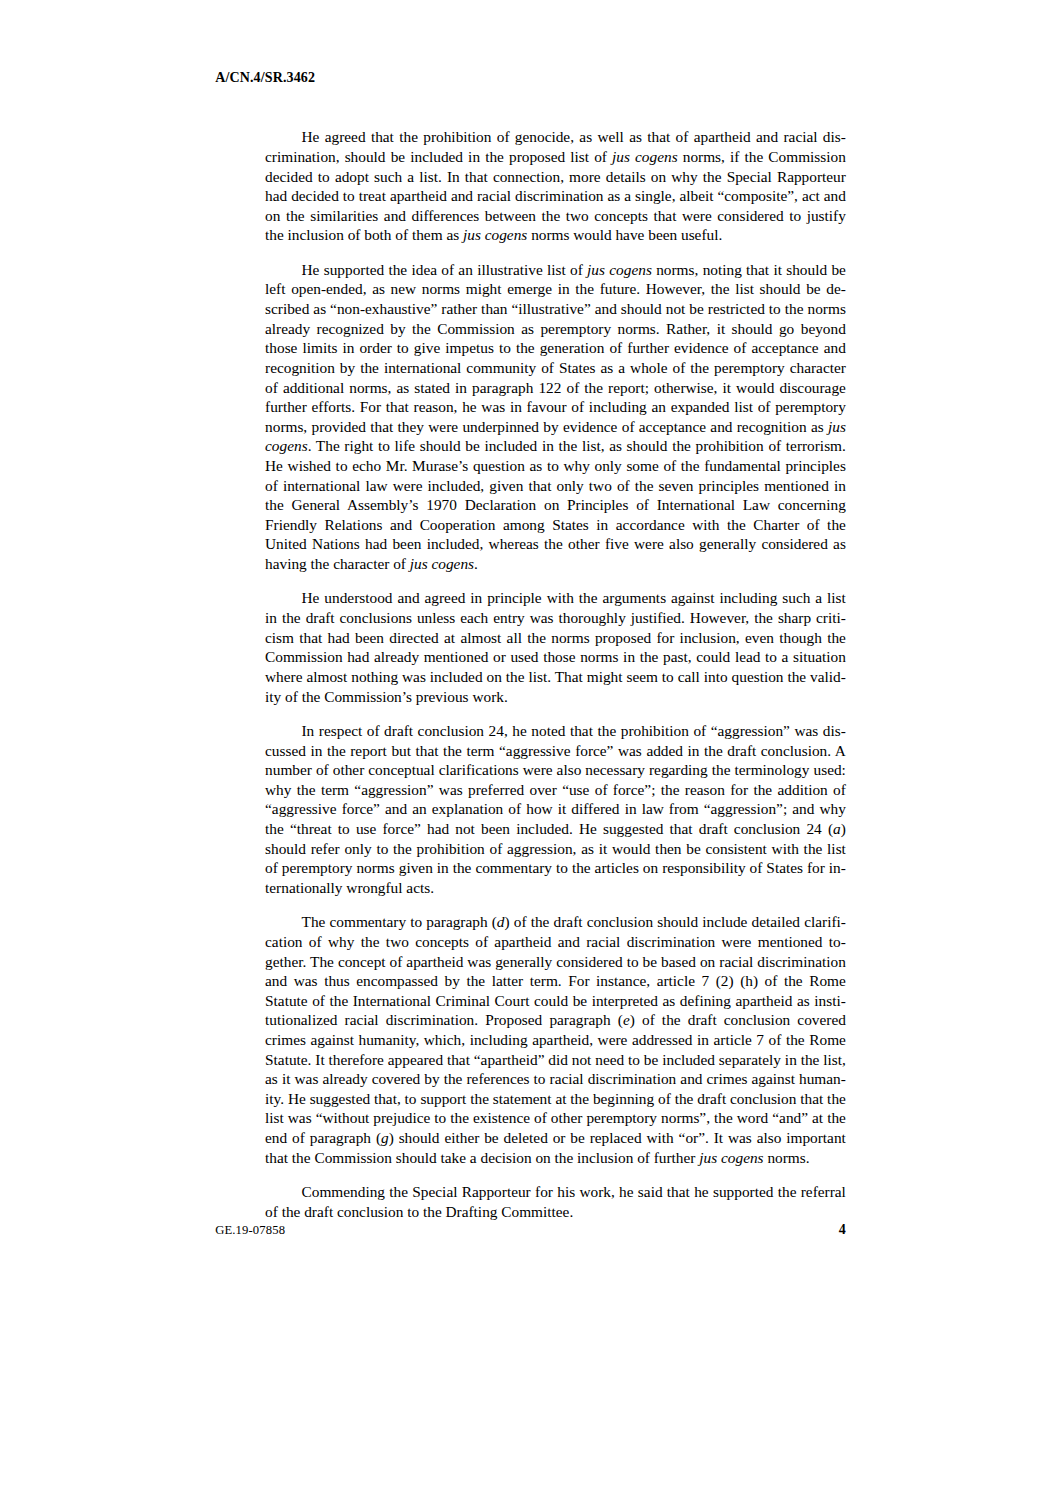A/CN.4/SR.3462
He agreed that the prohibition of genocide, as well as that of apartheid and racial discrimination, should be included in the proposed list of jus cogens norms, if the Commission decided to adopt such a list. In that connection, more details on why the Special Rapporteur had decided to treat apartheid and racial discrimination as a single, albeit “composite”, act and on the similarities and differences between the two concepts that were considered to justify the inclusion of both of them as jus cogens norms would have been useful.
He supported the idea of an illustrative list of jus cogens norms, noting that it should be left open-ended, as new norms might emerge in the future. However, the list should be described as “non-exhaustive” rather than “illustrative” and should not be restricted to the norms already recognized by the Commission as peremptory norms. Rather, it should go beyond those limits in order to give impetus to the generation of further evidence of acceptance and recognition by the international community of States as a whole of the peremptory character of additional norms, as stated in paragraph 122 of the report; otherwise, it would discourage further efforts. For that reason, he was in favour of including an expanded list of peremptory norms, provided that they were underpinned by evidence of acceptance and recognition as jus cogens. The right to life should be included in the list, as should the prohibition of terrorism. He wished to echo Mr. Murase’s question as to why only some of the fundamental principles of international law were included, given that only two of the seven principles mentioned in the General Assembly’s 1970 Declaration on Principles of International Law concerning Friendly Relations and Cooperation among States in accordance with the Charter of the United Nations had been included, whereas the other five were also generally considered as having the character of jus cogens.
He understood and agreed in principle with the arguments against including such a list in the draft conclusions unless each entry was thoroughly justified. However, the sharp criticism that had been directed at almost all the norms proposed for inclusion, even though the Commission had already mentioned or used those norms in the past, could lead to a situation where almost nothing was included on the list. That might seem to call into question the validity of the Commission’s previous work.
In respect of draft conclusion 24, he noted that the prohibition of “aggression” was discussed in the report but that the term “aggressive force” was added in the draft conclusion. A number of other conceptual clarifications were also necessary regarding the terminology used: why the term “aggression” was preferred over “use of force”; the reason for the addition of “aggressive force” and an explanation of how it differed in law from “aggression”; and why the “threat to use force” had not been included. He suggested that draft conclusion 24 (a) should refer only to the prohibition of aggression, as it would then be consistent with the list of peremptory norms given in the commentary to the articles on responsibility of States for internationally wrongful acts.
The commentary to paragraph (d) of the draft conclusion should include detailed clarification of why the two concepts of apartheid and racial discrimination were mentioned together. The concept of apartheid was generally considered to be based on racial discrimination and was thus encompassed by the latter term. For instance, article 7 (2) (h) of the Rome Statute of the International Criminal Court could be interpreted as defining apartheid as institutionalized racial discrimination. Proposed paragraph (e) of the draft conclusion covered crimes against humanity, which, including apartheid, were addressed in article 7 of the Rome Statute. It therefore appeared that “apartheid” did not need to be included separately in the list, as it was already covered by the references to racial discrimination and crimes against humanity. He suggested that, to support the statement at the beginning of the draft conclusion that the list was “without prejudice to the existence of other peremptory norms”, the word “and” at the end of paragraph (g) should either be deleted or be replaced with “or”. It was also important that the Commission should take a decision on the inclusion of further jus cogens norms.
Commending the Special Rapporteur for his work, he said that he supported the referral of the draft conclusion to the Drafting Committee.
GE.19-07858 4